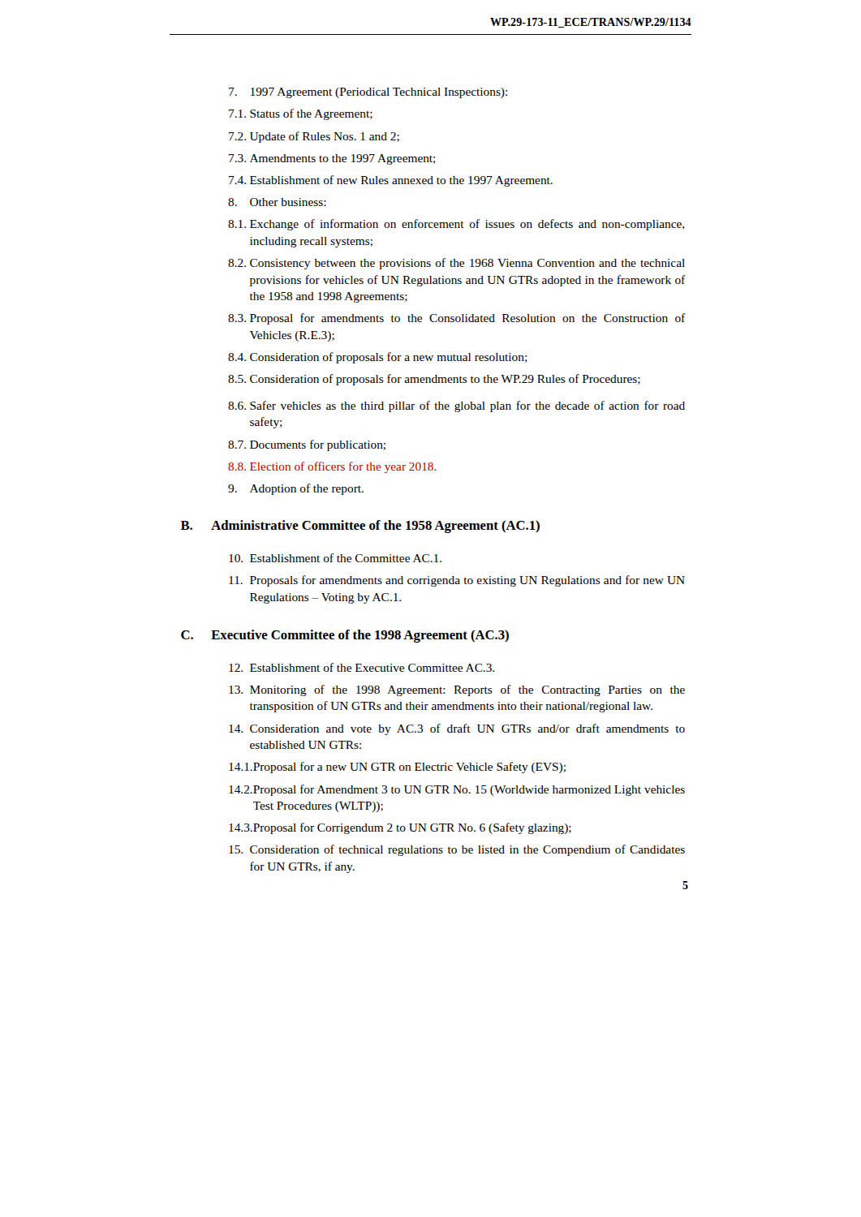WP.29-173-11_ECE/TRANS/WP.29/1134
7.
1997 Agreement (Periodical Technical Inspections):
7.1.
Status of the Agreement;
7.2.
Update of Rules Nos. 1 and 2;
7.3.
Amendments to the 1997 Agreement;
7.4.
Establishment of new Rules annexed to the 1997 Agreement.
8.
Other business:
8.1.
Exchange of information on enforcement of issues on defects and non-compliance, including recall systems;
8.2.
Consistency between the provisions of the 1968 Vienna Convention and the technical provisions for vehicles of UN Regulations and UN GTRs adopted in the framework of the 1958 and 1998 Agreements;
8.3.
Proposal for amendments to the Consolidated Resolution on the Construction of Vehicles (R.E.3);
8.4.
Consideration of proposals for a new mutual resolution;
8.5.
Consideration of proposals for amendments to the WP.29 Rules of Procedures;
8.6.
Safer vehicles as the third pillar of the global plan for the decade of action for road safety;
8.7.
Documents for publication;
8.8.
Election of officers for the year 2018.
9.
Adoption of the report.
B.
Administrative Committee of the 1958 Agreement (AC.1)
10.
Establishment of the Committee AC.1.
11.
Proposals for amendments and corrigenda to existing UN Regulations and for new UN Regulations – Voting by AC.1.
C.
Executive Committee of the 1998 Agreement (AC.3)
12.
Establishment of the Executive Committee AC.3.
13.
Monitoring of the 1998 Agreement: Reports of the Contracting Parties on the transposition of UN GTRs and their amendments into their national/regional law.
14.
Consideration and vote by AC.3 of draft UN GTRs and/or draft amendments to established UN GTRs:
14.1.
Proposal for a new UN GTR on Electric Vehicle Safety (EVS);
14.2.
Proposal for Amendment 3 to UN GTR No. 15 (Worldwide harmonized Light vehicles Test Procedures (WLTP));
14.3.
Proposal for Corrigendum 2 to UN GTR No. 6 (Safety glazing);
15.
Consideration of technical regulations to be listed in the Compendium of Candidates for UN GTRs, if any.
5